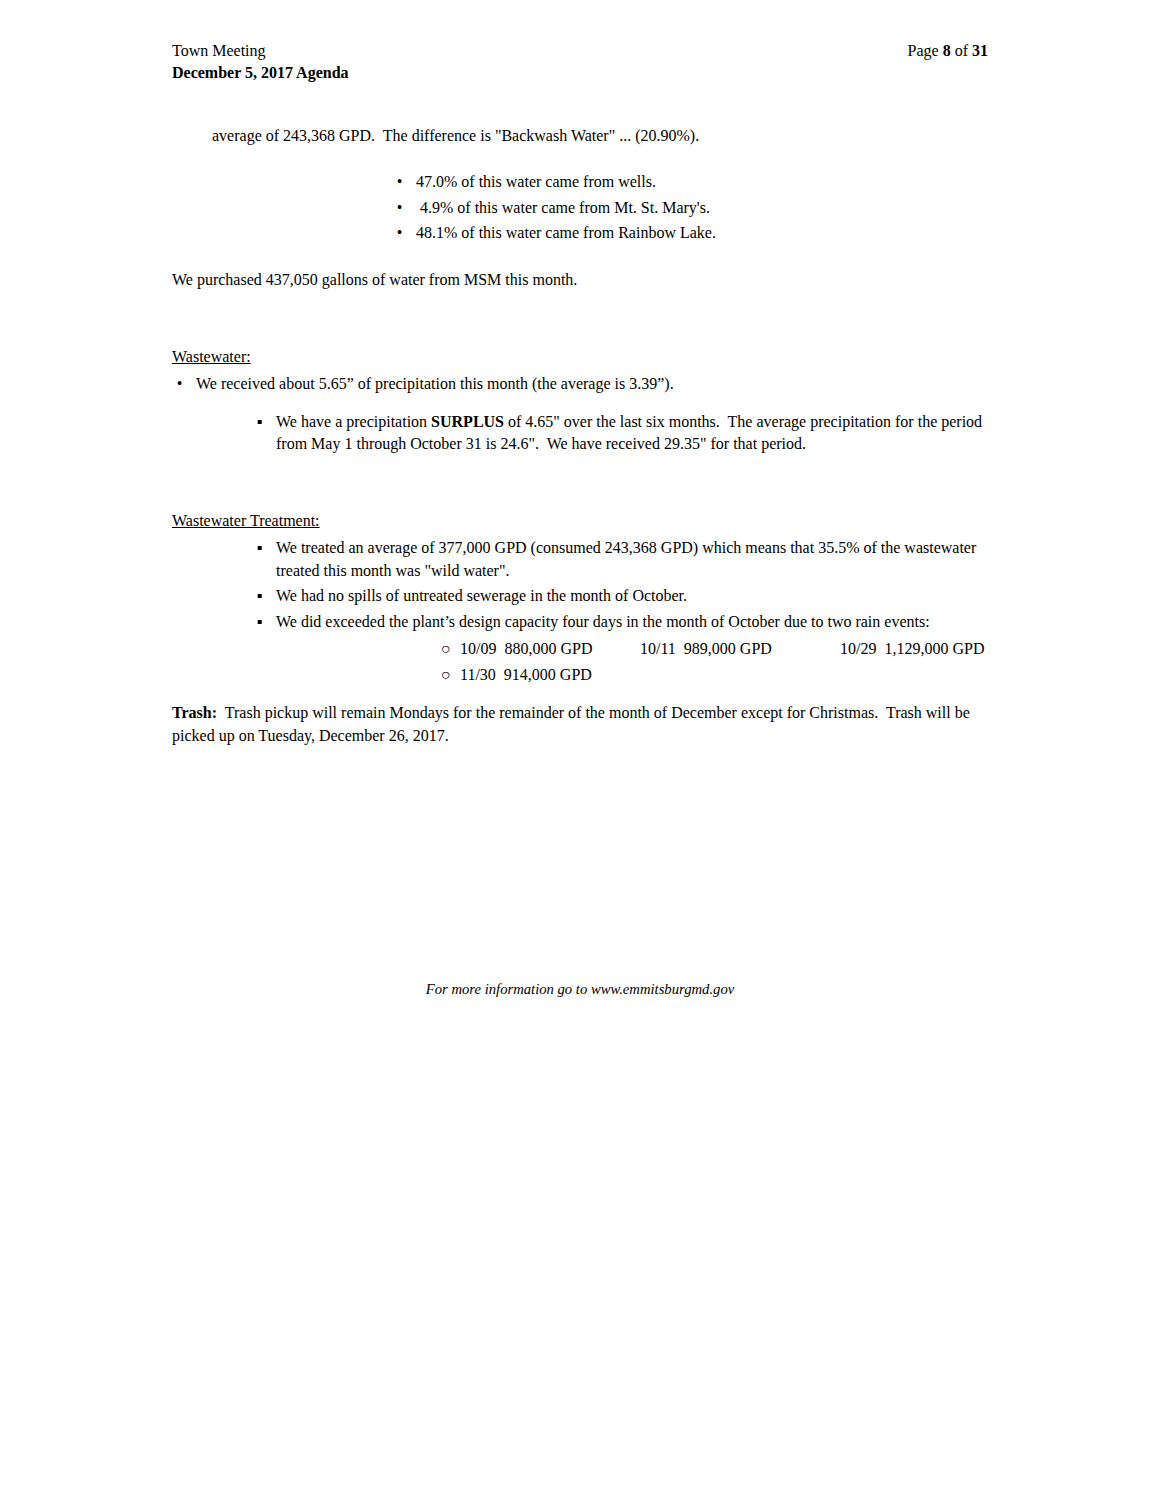Town Meeting
December 5, 2017 Agenda
Page 8 of 31
average of 243,368 GPD. The difference is "Backwash Water" ... (20.90%).
47.0% of this water came from wells.
4.9% of this water came from Mt. St. Mary's.
48.1% of this water came from Rainbow Lake.
We purchased 437,050 gallons of water from MSM this month.
Wastewater:
We received about 5.65” of precipitation this month (the average is 3.39”).
We have a precipitation SURPLUS of 4.65" over the last six months. The average precipitation for the period from May 1 through October 31 is 24.6". We have received 29.35" for that period.
Wastewater Treatment:
We treated an average of 377,000 GPD (consumed 243,368 GPD) which means that 35.5% of the wastewater treated this month was "wild water".
We had no spills of untreated sewerage in the month of October.
We did exceeded the plant’s design capacity four days in the month of October due to two rain events:
10/09 880,000 GPD 10/11 989,000 GPD 10/29 1,129,000 GPD
11/30 914,000 GPD
Trash: Trash pickup will remain Mondays for the remainder of the month of December except for Christmas. Trash will be picked up on Tuesday, December 26, 2017.
For more information go to www.emmitsburgmd.gov